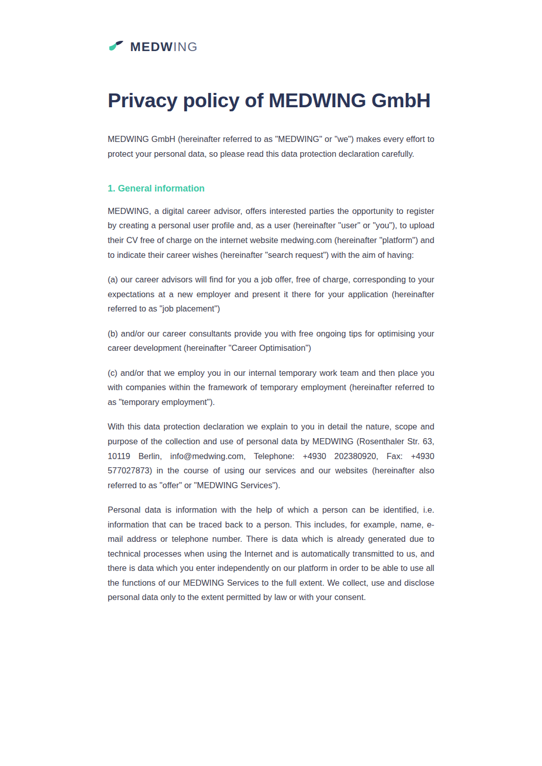MEDWING
Privacy policy of MEDWING GmbH
MEDWING GmbH (hereinafter referred to as "MEDWING" or "we") makes every effort to protect your personal data, so please read this data protection declaration carefully.
1. General information
MEDWING, a digital career advisor, offers interested parties the opportunity to register by creating a personal user profile and, as a user (hereinafter "user" or "you"), to upload their CV free of charge on the internet website medwing.com (hereinafter "platform") and to indicate their career wishes (hereinafter "search request") with the aim of having:
(a) our career advisors will find for you a job offer, free of charge, corresponding to your expectations at a new employer and present it there for your application (hereinafter referred to as "job placement")
(b) and/or our career consultants provide you with free ongoing tips for optimising your career development (hereinafter "Career Optimisation")
(c) and/or that we employ you in our internal temporary work team and then place you with companies within the framework of temporary employment (hereinafter referred to as "temporary employment").
With this data protection declaration we explain to you in detail the nature, scope and purpose of the collection and use of personal data by MEDWING (Rosenthaler Str. 63, 10119 Berlin, info@medwing.com, Telephone: +4930 202380920, Fax: +4930 577027873) in the course of using our services and our websites (hereinafter also referred to as "offer" or "MEDWING Services").
Personal data is information with the help of which a person can be identified, i.e. information that can be traced back to a person. This includes, for example, name, e-mail address or telephone number. There is data which is already generated due to technical processes when using the Internet and is automatically transmitted to us, and there is data which you enter independently on our platform in order to be able to use all the functions of our MEDWING Services to the full extent. We collect, use and disclose personal data only to the extent permitted by law or with your consent.